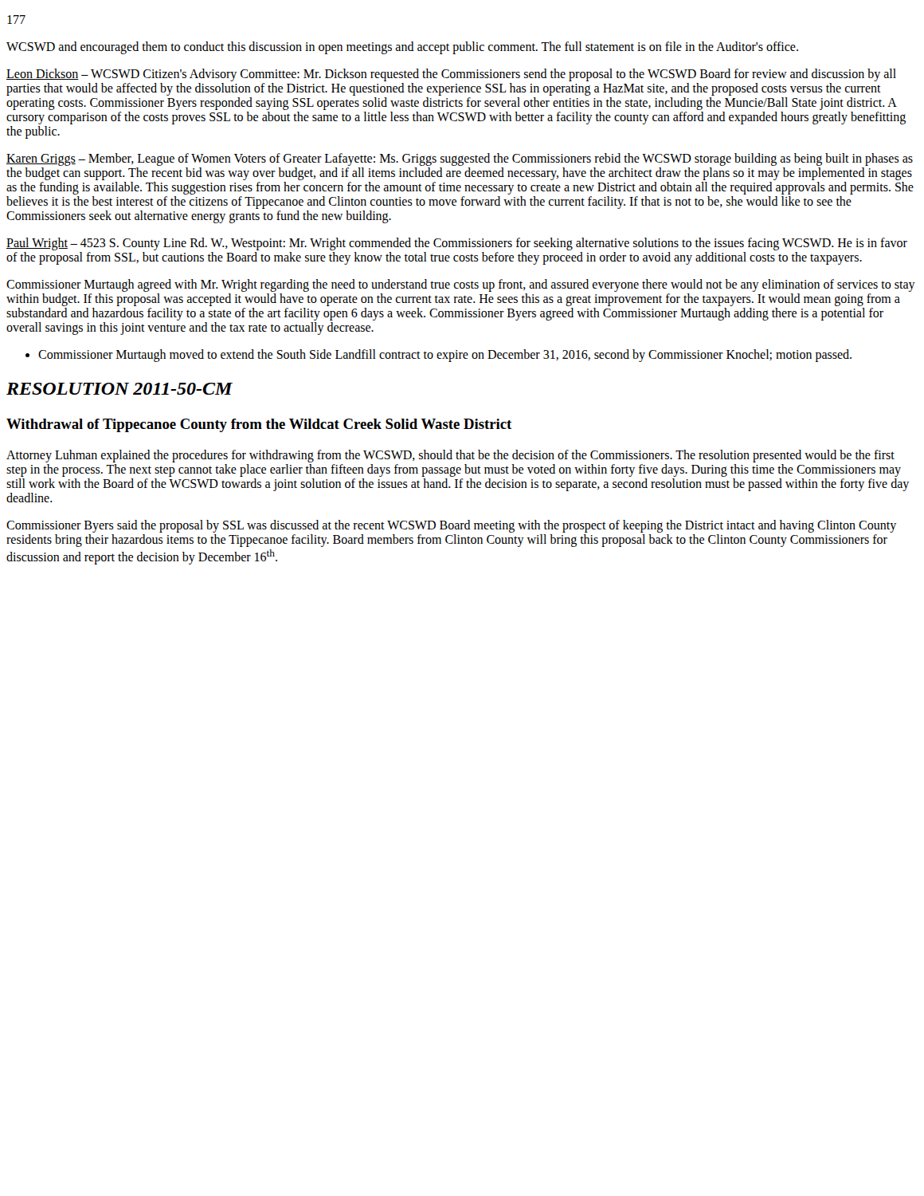177
WCSWD and encouraged them to conduct this discussion in open meetings and accept public comment. The full statement is on file in the Auditor's office.
Leon Dickson – WCSWD Citizen's Advisory Committee: Mr. Dickson requested the Commissioners send the proposal to the WCSWD Board for review and discussion by all parties that would be affected by the dissolution of the District. He questioned the experience SSL has in operating a HazMat site, and the proposed costs versus the current operating costs. Commissioner Byers responded saying SSL operates solid waste districts for several other entities in the state, including the Muncie/Ball State joint district. A cursory comparison of the costs proves SSL to be about the same to a little less than WCSWD with better a facility the county can afford and expanded hours greatly benefitting the public.
Karen Griggs – Member, League of Women Voters of Greater Lafayette: Ms. Griggs suggested the Commissioners rebid the WCSWD storage building as being built in phases as the budget can support. The recent bid was way over budget, and if all items included are deemed necessary, have the architect draw the plans so it may be implemented in stages as the funding is available. This suggestion rises from her concern for the amount of time necessary to create a new District and obtain all the required approvals and permits. She believes it is the best interest of the citizens of Tippecanoe and Clinton counties to move forward with the current facility. If that is not to be, she would like to see the Commissioners seek out alternative energy grants to fund the new building.
Paul Wright – 4523 S. County Line Rd. W., Westpoint: Mr. Wright commended the Commissioners for seeking alternative solutions to the issues facing WCSWD. He is in favor of the proposal from SSL, but cautions the Board to make sure they know the total true costs before they proceed in order to avoid any additional costs to the taxpayers.
Commissioner Murtaugh agreed with Mr. Wright regarding the need to understand true costs up front, and assured everyone there would not be any elimination of services to stay within budget. If this proposal was accepted it would have to operate on the current tax rate. He sees this as a great improvement for the taxpayers. It would mean going from a substandard and hazardous facility to a state of the art facility open 6 days a week. Commissioner Byers agreed with Commissioner Murtaugh adding there is a potential for overall savings in this joint venture and the tax rate to actually decrease.
Commissioner Murtaugh moved to extend the South Side Landfill contract to expire on December 31, 2016, second by Commissioner Knochel; motion passed.
RESOLUTION 2011-50-CM
Withdrawal of Tippecanoe County from the Wildcat Creek Solid Waste District
Attorney Luhman explained the procedures for withdrawing from the WCSWD, should that be the decision of the Commissioners. The resolution presented would be the first step in the process. The next step cannot take place earlier than fifteen days from passage but must be voted on within forty five days. During this time the Commissioners may still work with the Board of the WCSWD towards a joint solution of the issues at hand. If the decision is to separate, a second resolution must be passed within the forty five day deadline.
Commissioner Byers said the proposal by SSL was discussed at the recent WCSWD Board meeting with the prospect of keeping the District intact and having Clinton County residents bring their hazardous items to the Tippecanoe facility. Board members from Clinton County will bring this proposal back to the Clinton County Commissioners for discussion and report the decision by December 16th.